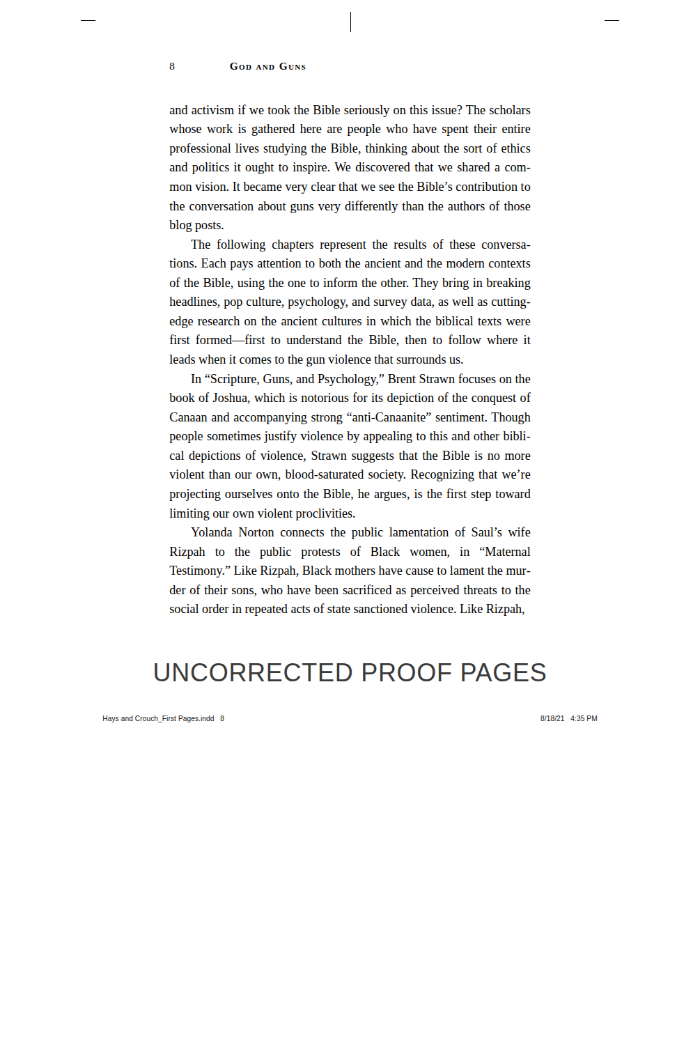8 God and Guns
and activism if we took the Bible seriously on this issue? The scholars whose work is gathered here are people who have spent their entire professional lives studying the Bible, thinking about the sort of ethics and politics it ought to inspire. We discovered that we shared a common vision. It became very clear that we see the Bible’s contribution to the conversation about guns very differently than the authors of those blog posts.
The following chapters represent the results of these conversations. Each pays attention to both the ancient and the modern contexts of the Bible, using the one to inform the other. They bring in breaking headlines, pop culture, psychology, and survey data, as well as cutting-edge research on the ancient cultures in which the biblical texts were first formed—first to understand the Bible, then to follow where it leads when it comes to the gun violence that surrounds us.
In “Scripture, Guns, and Psychology,” Brent Strawn focuses on the book of Joshua, which is notorious for its depiction of the conquest of Canaan and accompanying strong “anti-Canaanite” sentiment. Though people sometimes justify violence by appealing to this and other biblical depictions of violence, Strawn suggests that the Bible is no more violent than our own, blood-saturated society. Recognizing that we’re projecting ourselves onto the Bible, he argues, is the first step toward limiting our own violent proclivities.
Yolanda Norton connects the public lamentation of Saul’s wife Rizpah to the public protests of Black women, in “Maternal Testimony.” Like Rizpah, Black mothers have cause to lament the murder of their sons, who have been sacrificed as perceived threats to the social order in repeated acts of state sanctioned violence. Like Rizpah,
UNCORRECTED PROOF PAGES
Hays and Crouch_First Pages.indd 8 8/18/21 4:35 PM